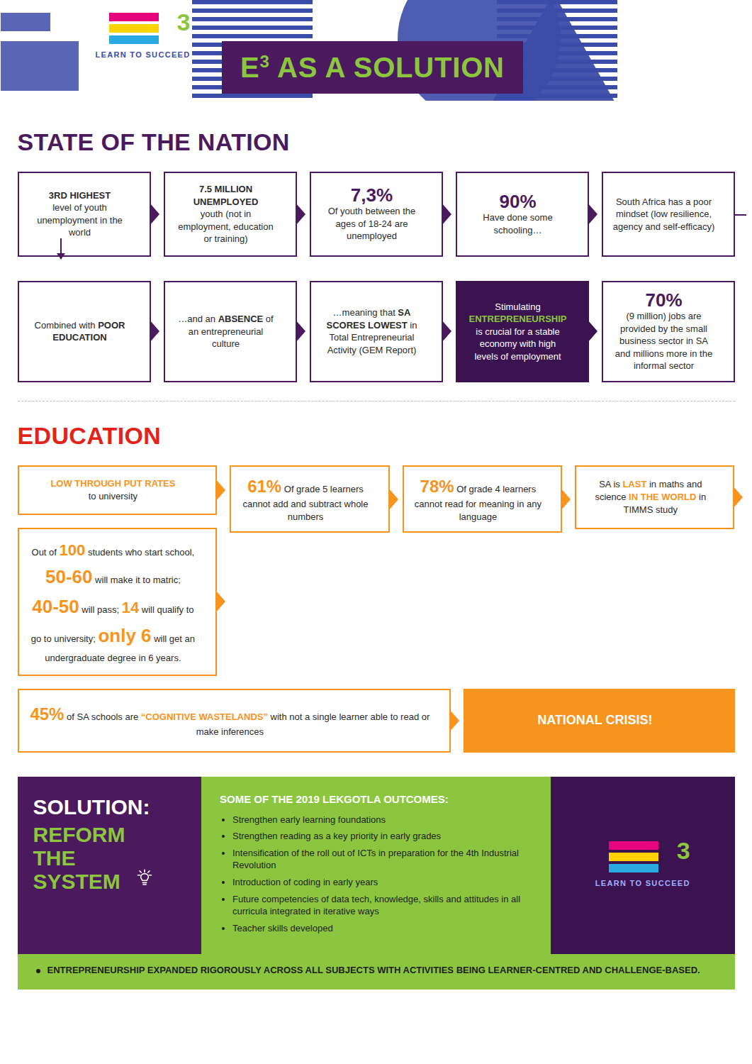3
LEARN TO SUCCEED
E3 AS A SOLUTION
STATE OF THE NATION
3RD HIGHEST
level of youth unemployment in the world
7.5 MILLION UNEMPLOYED
youth (not in employment, education or training)
7,3% Of youth between the ages of 18-24 are unemployed
90% Have done some schooling…
South Africa has a poor mindset (low resilience, agency and self-efficacy)
Combined with POOR EDUCATION
…and an ABSENCE of an entrepreneurial culture
…meaning that SA SCORES LOWEST in Total Entrepreneurial Activity (GEM Report)
Stimulating ENTREPRENEURSHIP is crucial for a stable economy with high levels of employment
70%(9 million) jobs are provided by the small business sector in SA and millions more in the informal sector
EDUCATION
LOW THROUGH PUT RATES to university
Out of 100 students who start school,
50-60 will make it to matric;
40-50 will pass; 14 will qualify to go to university; only 6 will get an undergraduate degree in 6 years.
61% Of grade 5 learners cannot add and subtract whole numbers
78% Of grade 4 learners cannot read for meaning in any language
SA is LAST in maths and science IN THE WORLD in TIMMS study
45% of SA schools are “COGNITIVE WASTELANDS” with not a single learner able to read or make inferences
NATIONAL CRISIS!
SOLUTION:
REFORM
THE
SYSTEM
SOME OF THE 2019 LEKGOTLA OUTCOMES:
Strengthen early learning foundations
Strengthen reading as a key priority in early grades
Intensification of the roll out of ICTs in preparation for the 4th Industrial Revolution
Introduction of coding in early years
Future competencies of data tech, knowledge, skills and attitudes in all curricula integrated in iterative ways
Teacher skills developed
3
LEARN TO SUCCEED
ENTREPRENEURSHIP EXPANDED RIGOROUSLY ACROSS ALL SUBJECTS WITH ACTIVITIES BEING LEARNER-CENTRED AND CHALLENGE-BASED.